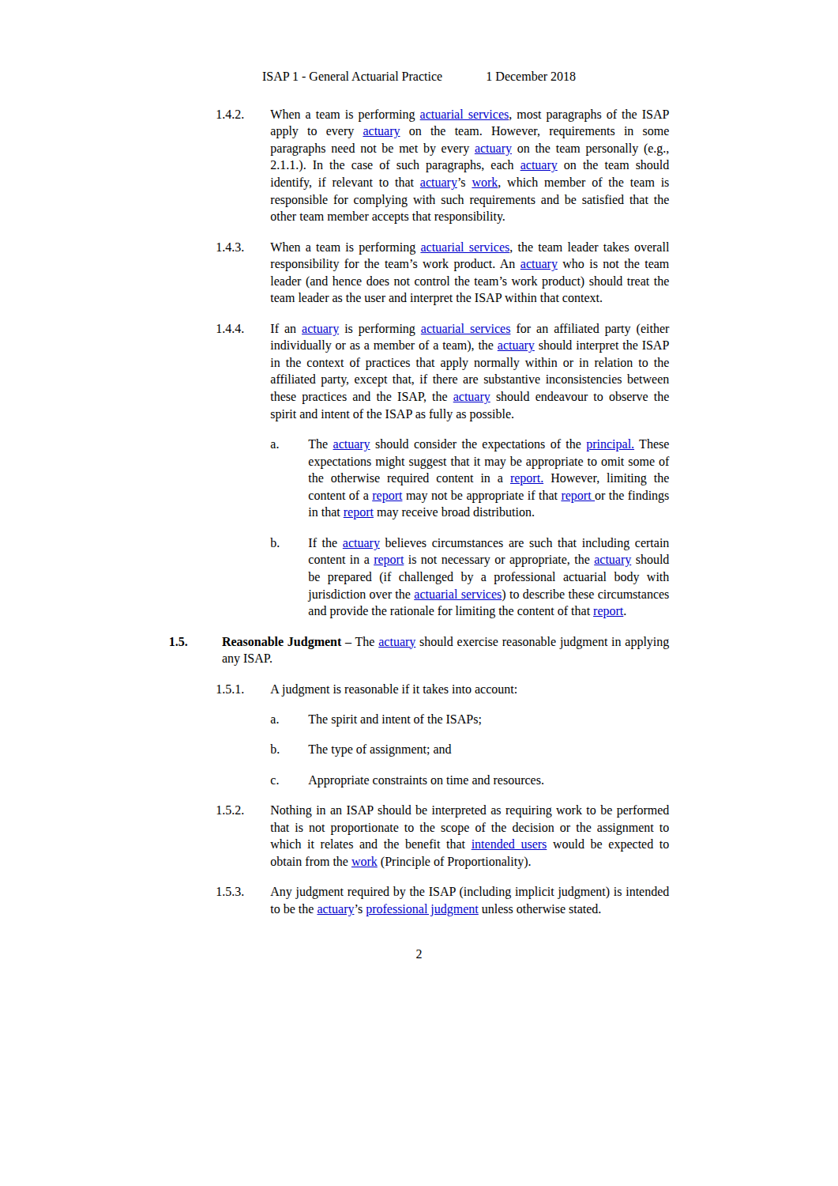ISAP 1 - General Actuarial Practice 1 December 2018
1.4.2.
When a team is performing actuarial services, most paragraphs of the ISAP apply to every actuary on the team. However, requirements in some paragraphs need not be met by every actuary on the team personally (e.g., 2.1.1.). In the case of such paragraphs, each actuary on the team should identify, if relevant to that actuary’s work, which member of the team is responsible for complying with such requirements and be satisfied that the other team member accepts that responsibility.
1.4.3.
When a team is performing actuarial services, the team leader takes overall responsibility for the team’s work product. An actuary who is not the team leader (and hence does not control the team’s work product) should treat the team leader as the user and interpret the ISAP within that context.
1.4.4.
If an actuary is performing actuarial services for an affiliated party (either individually or as a member of a team), the actuary should interpret the ISAP in the context of practices that apply normally within or in relation to the affiliated party, except that, if there are substantive inconsistencies between these practices and the ISAP, the actuary should endeavour to observe the spirit and intent of the ISAP as fully as possible.
a.
The actuary should consider the expectations of the principal. These expectations might suggest that it may be appropriate to omit some of the otherwise required content in a report. However, limiting the content of a report may not be appropriate if that report or the findings in that report may receive broad distribution.
b.
If the actuary believes circumstances are such that including certain content in a report is not necessary or appropriate, the actuary should be prepared (if challenged by a professional actuarial body with jurisdiction over the actuarial services) to describe these circumstances and provide the rationale for limiting the content of that report.
1.5.
Reasonable Judgment – The actuary should exercise reasonable judgment in applying any ISAP.
1.5.1.
A judgment is reasonable if it takes into account:
a.
The spirit and intent of the ISAPs;
b.
The type of assignment; and
c.
Appropriate constraints on time and resources.
1.5.2.
Nothing in an ISAP should be interpreted as requiring work to be performed that is not proportionate to the scope of the decision or the assignment to which it relates and the benefit that intended users would be expected to obtain from the work (Principle of Proportionality).
1.5.3.
Any judgment required by the ISAP (including implicit judgment) is intended to be the actuary’s professional judgment unless otherwise stated.
2